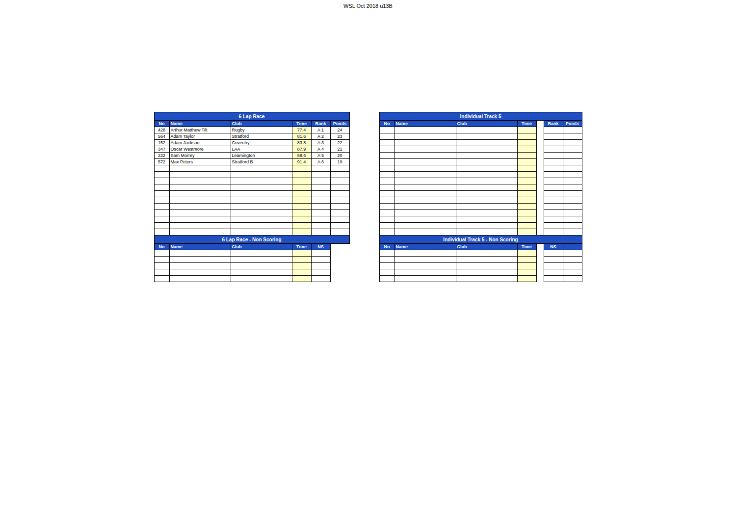WSL Oct 2018 u13B
| 6 Lap Race |
| No | Name | Club | Time | Rank | Points |
| 428 | Arthur Matthew Tilt | Rugby | 77.4 | A 1 | 24 |
| 564 | Adam Taylor | Stratford | 81.6 | A 2 | 23 |
| 152 | Adam Jackson | Coventry | 83.8 | A 3 | 22 |
| 347 | Oscar Westmore | LAA | 87.9 | A 4 | 21 |
| 222 | Sam Morrey | Leamington | 88.6 | A 5 | 20 |
| 572 | Max Peters | Stratford B | 91.4 | A 6 | 19 |
| 6 Lap Race - Non Scoring |
| No | Name | Club | Time | NS | |
| Individual Track 5 |
| No | Name | Club | Time | | Rank | Points |
| Individual Track 5 - Non Scoring |
| No | Name | Club | Time | | NS | |